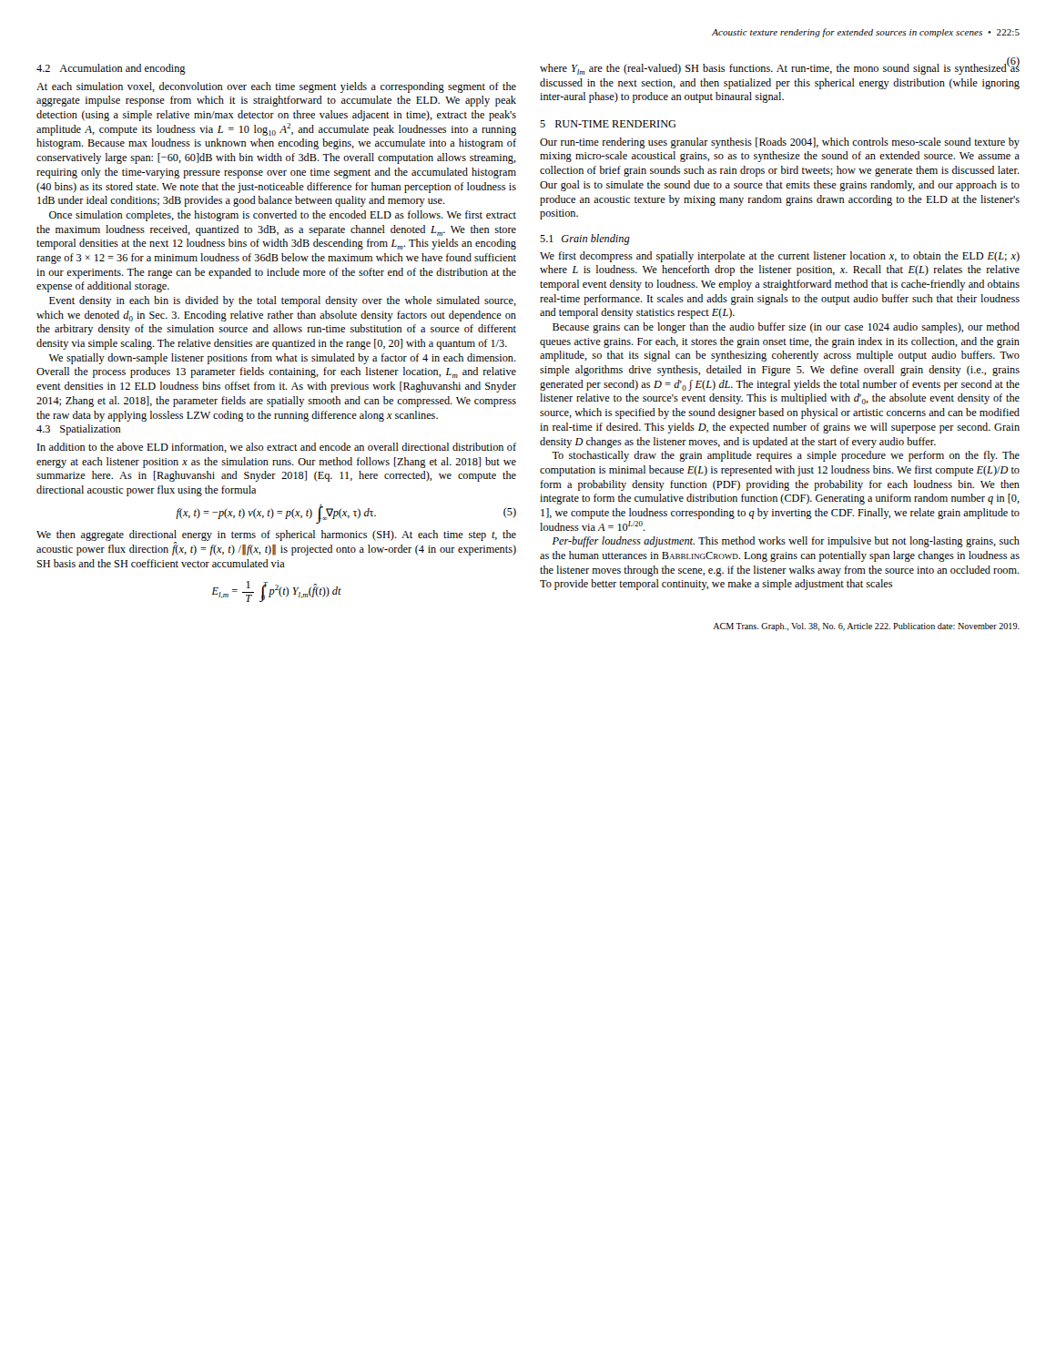Acoustic texture rendering for extended sources in complex scenes • 222:5
4.2 Accumulation and encoding
At each simulation voxel, deconvolution over each time segment yields a corresponding segment of the aggregate impulse response from which it is straightforward to accumulate the ELD. We apply peak detection (using a simple relative min/max detector on three values adjacent in time), extract the peak's amplitude A, compute its loudness via L = 10 log10 A2, and accumulate peak loudnesses into a running histogram. Because max loudness is unknown when encoding begins, we accumulate into a histogram of conservatively large span: [−60, 60]dB with bin width of 3dB. The overall computation allows streaming, requiring only the time-varying pressure response over one time segment and the accumulated histogram (40 bins) as its stored state. We note that the just-noticeable difference for human perception of loudness is 1dB under ideal conditions; 3dB provides a good balance between quality and memory use.
Once simulation completes, the histogram is converted to the encoded ELD as follows. We first extract the maximum loudness received, quantized to 3dB, as a separate channel denoted Lm. We then store temporal densities at the next 12 loudness bins of width 3dB descending from Lm. This yields an encoding range of 3 × 12 = 36 for a minimum loudness of 36dB below the maximum which we have found sufficient in our experiments. The range can be expanded to include more of the softer end of the distribution at the expense of additional storage.
Event density in each bin is divided by the total temporal density over the whole simulated source, which we denoted d0 in Sec. 3. Encoding relative rather than absolute density factors out dependence on the arbitrary density of the simulation source and allows run-time substitution of a source of different density via simple scaling. The relative densities are quantized in the range [0, 20] with a quantum of 1/3.
We spatially down-sample listener positions from what is simulated by a factor of 4 in each dimension. Overall the process produces 13 parameter fields containing, for each listener location, Lm and relative event densities in 12 ELD loudness bins offset from it. As with previous work [Raghuvanshi and Snyder 2014; Zhang et al. 2018], the parameter fields are spatially smooth and can be compressed. We compress the raw data by applying lossless LZW coding to the running difference along x scanlines.
4.3 Spatialization
In addition to the above ELD information, we also extract and encode an overall directional distribution of energy at each listener position x as the simulation runs. Our method follows [Zhang et al. 2018] but we summarize here. As in [Raghuvanshi and Snyder 2018] (Eq. 11, here corrected), we compute the directional acoustic power flux using the formula
f(x, t) = −p(x, t) v(x, t) = p(x, t) ∫t−∞ ∇p(x, τ) dτ. (5)
We then aggregate directional energy in terms of spherical harmonics (SH). At each time step t, the acoustic power flux direction f̂(x, t) = f(x, t) /∥f(x, t)∥ is projected onto a low-order (4 in our experiments) SH basis and the SH coefficient vector accumulated via
El,m = 1 T ∫T 0 p2(t) Yl,m(f̂(t)) dt (6)
where Ylm are the (real-valued) SH basis functions. At run-time, the mono sound signal is synthesized as discussed in the next section, and then spatialized per this spherical energy distribution (while ignoring inter-aural phase) to produce an output binaural signal.
5 RUN-TIME RENDERING
Our run-time rendering uses granular synthesis [Roads 2004], which controls meso-scale sound texture by mixing micro-scale acoustical grains, so as to synthesize the sound of an extended source. We assume a collection of brief grain sounds such as rain drops or bird tweets; how we generate them is discussed later. Our goal is to simulate the sound due to a source that emits these grains randomly, and our approach is to produce an acoustic texture by mixing many random grains drawn according to the ELD at the listener's position.
5.1 Grain blending
We first decompress and spatially interpolate at the current listener location x, to obtain the ELD E(L; x) where L is loudness. We henceforth drop the listener position, x. Recall that E(L) relates the relative temporal event density to loudness. We employ a straightforward method that is cache-friendly and obtains real-time performance. It scales and adds grain signals to the output audio buffer such that their loudness and temporal density statistics respect E(L).
Because grains can be longer than the audio buffer size (in our case 1024 audio samples), our method queues active grains. For each, it stores the grain onset time, the grain index in its collection, and the grain amplitude, so that its signal can be synthesizing coherently across multiple output audio buffers. Two simple algorithms drive synthesis, detailed in Figure 5. We define overall grain density (i.e., grains generated per second) as D = d′0 ∫ E(L) dL. The integral yields the total number of events per second at the listener relative to the source's event density. This is multiplied with d′0, the absolute event density of the source, which is specified by the sound designer based on physical or artistic concerns and can be modified in real-time if desired. This yields D, the expected number of grains we will superpose per second. Grain density D changes as the listener moves, and is updated at the start of every audio buffer.
To stochastically draw the grain amplitude requires a simple procedure we perform on the fly. The computation is minimal because E(L) is represented with just 12 loudness bins. We first compute E(L)/D to form a probability density function (PDF) providing the probability for each loudness bin. We then integrate to form the cumulative distribution function (CDF). Generating a uniform random number q in [0, 1], we compute the loudness corresponding to q by inverting the CDF. Finally, we relate grain amplitude to loudness via A = 10L/20.
Per-buffer loudness adjustment. This method works well for impulsive but not long-lasting grains, such as the human utterances in Babbling Crowd. Long grains can potentially span large changes in loudness as the listener moves through the scene, e.g. if the listener walks away from the source into an occluded room. To provide better temporal continuity, we make a simple adjustment that scales
ACM Trans. Graph., Vol. 38, No. 6, Article 222. Publication date: November 2019.